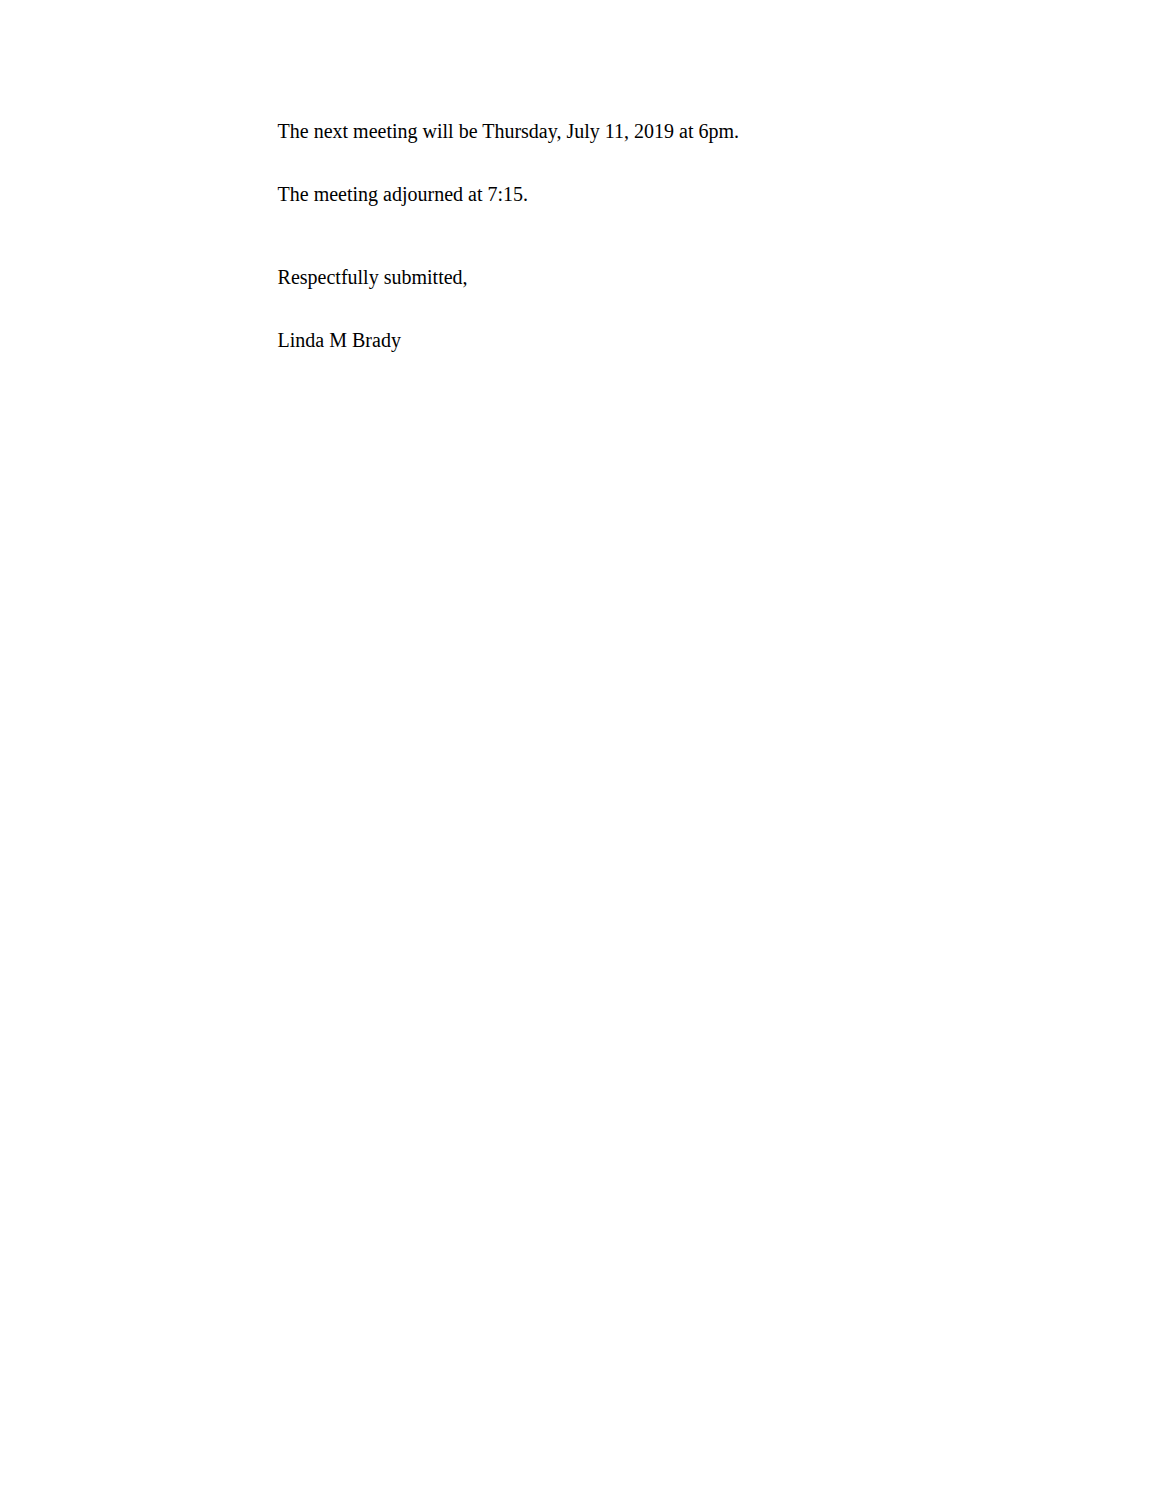The next meeting will be Thursday, July 11, 2019 at 6pm.
The meeting adjourned at 7:15.
Respectfully submitted,
Linda M Brady